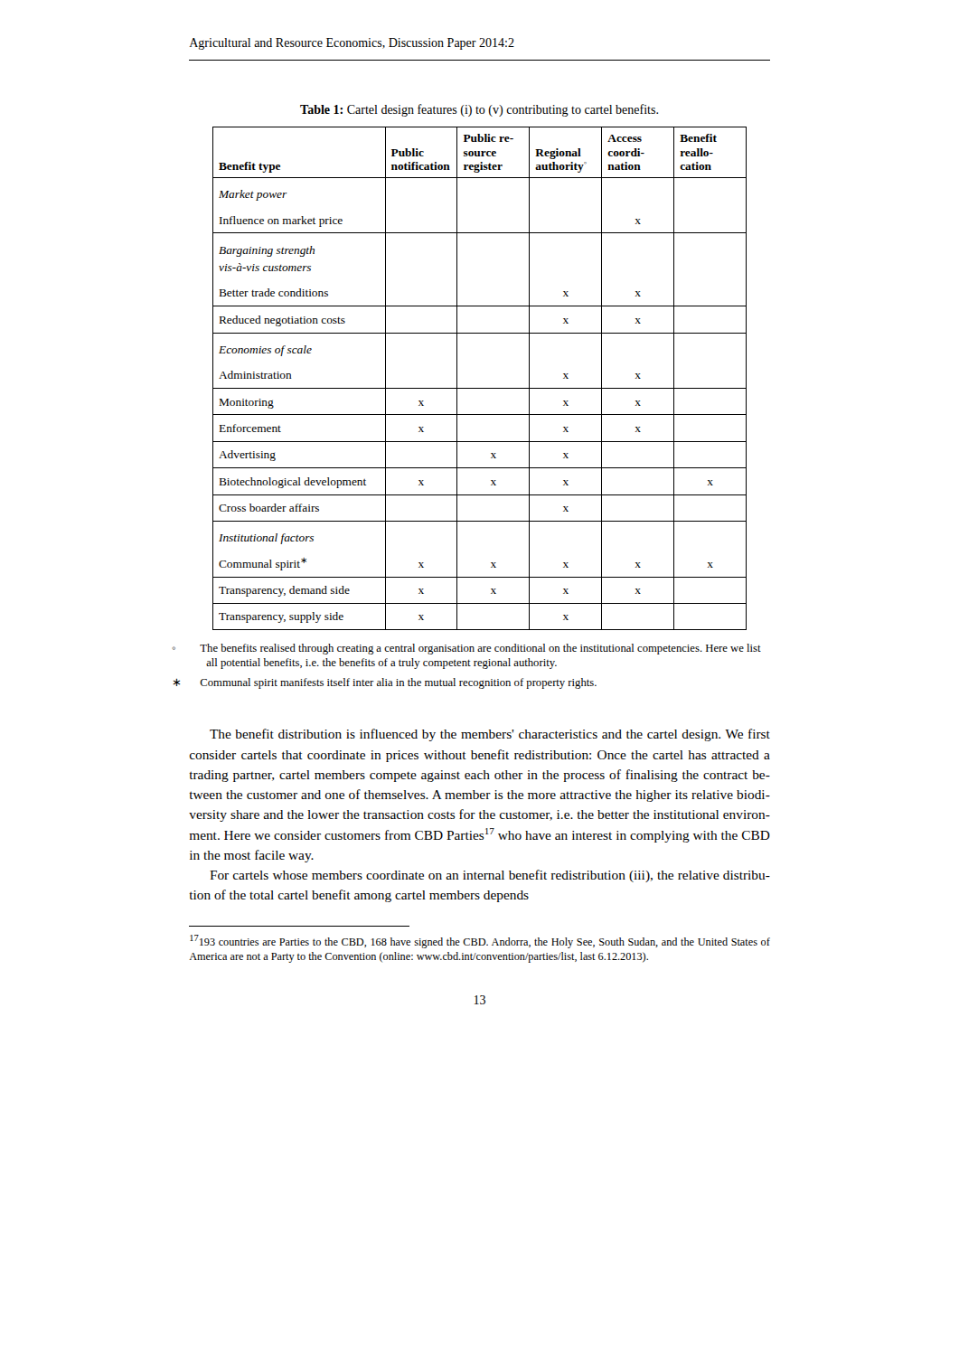Agricultural and Resource Economics, Discussion Paper 2014:2
Table 1: Cartel design features (i) to (v) contributing to cartel benefits.
| Benefit type | Public notifi­cation | Public resource register | Regional autho­rity ◦ | Access coordi­nation | Benefit reallo­cation |
| --- | --- | --- | --- | --- | --- |
| Market power | | | | | |
| Influence on market price | | | | x | |
| Bargaining strength vis-à-vis customers | | | | | |
| Better trade conditions | | | x | x | |
| Reduced negotiation costs | | | x | x | |
| Economies of scale | | | | | |
| Administration | | | x | x | |
| Monitoring | x | | x | x | |
| Enforcement | x | | x | x | |
| Advertising | | x | x | | |
| Biotechnological development | x | x | x | | x |
| Cross boarder affairs | | | x | | |
| Institutional factors | | | | | |
| Communal spirit ∗ | x | x | x | x | x |
| Transparency, demand side | x | x | x | x | |
| Transparency, supply side | x | | x | | |
◦The benefits realised through creating a central organisation are conditional on the institutional competencies. Here we list all potential benefits, i.e. the benefits of a truly competent regional authority.
∗Communal spirit manifests itself inter alia in the mutual recognition of property rights.
The benefit distribution is influenced by the members' characteristics and the cartel design. We first consider cartels that coordinate in prices without benefit redistribution: Once the cartel has attracted a trading partner, cartel members compete against each other in the process of finalising the contract between the customer and one of themselves. A member is the more attractive the higher its relative biodiversity share and the lower the transaction costs for the customer, i.e. the better the institutional environment. Here we consider customers from CBD Parties17 who have an interest in complying with the CBD in the most facile way.
For cartels whose members coordinate on an internal benefit redistribution (iii), the relative distribution of the total cartel benefit among cartel members depends
17193 countries are Parties to the CBD, 168 have signed the CBD. Andorra, the Holy See, South Sudan, and the United States of America are not a Party to the Convention (online: www.cbd.int/convention/parties/list, last 6.12.2013).
13